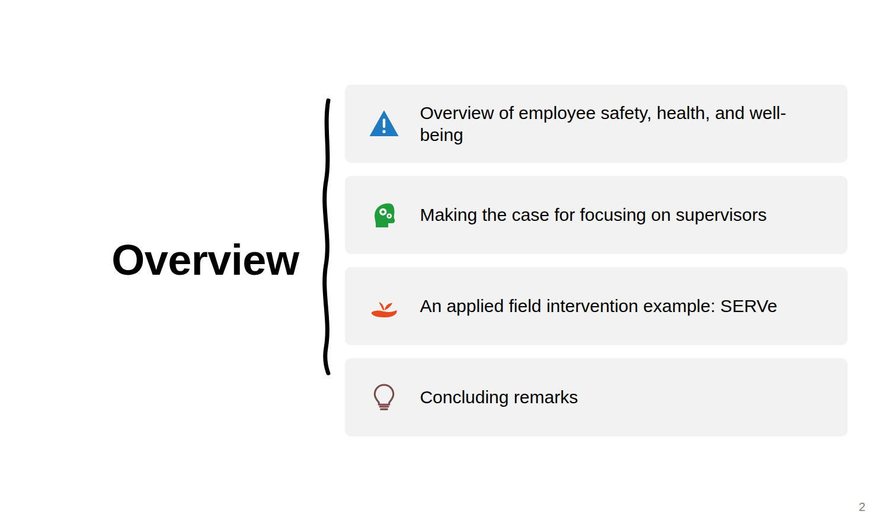Overview
Overview of employee safety, health, and well-being
Making the case for focusing on supervisors
An applied field intervention example: SERVe
Concluding remarks
2